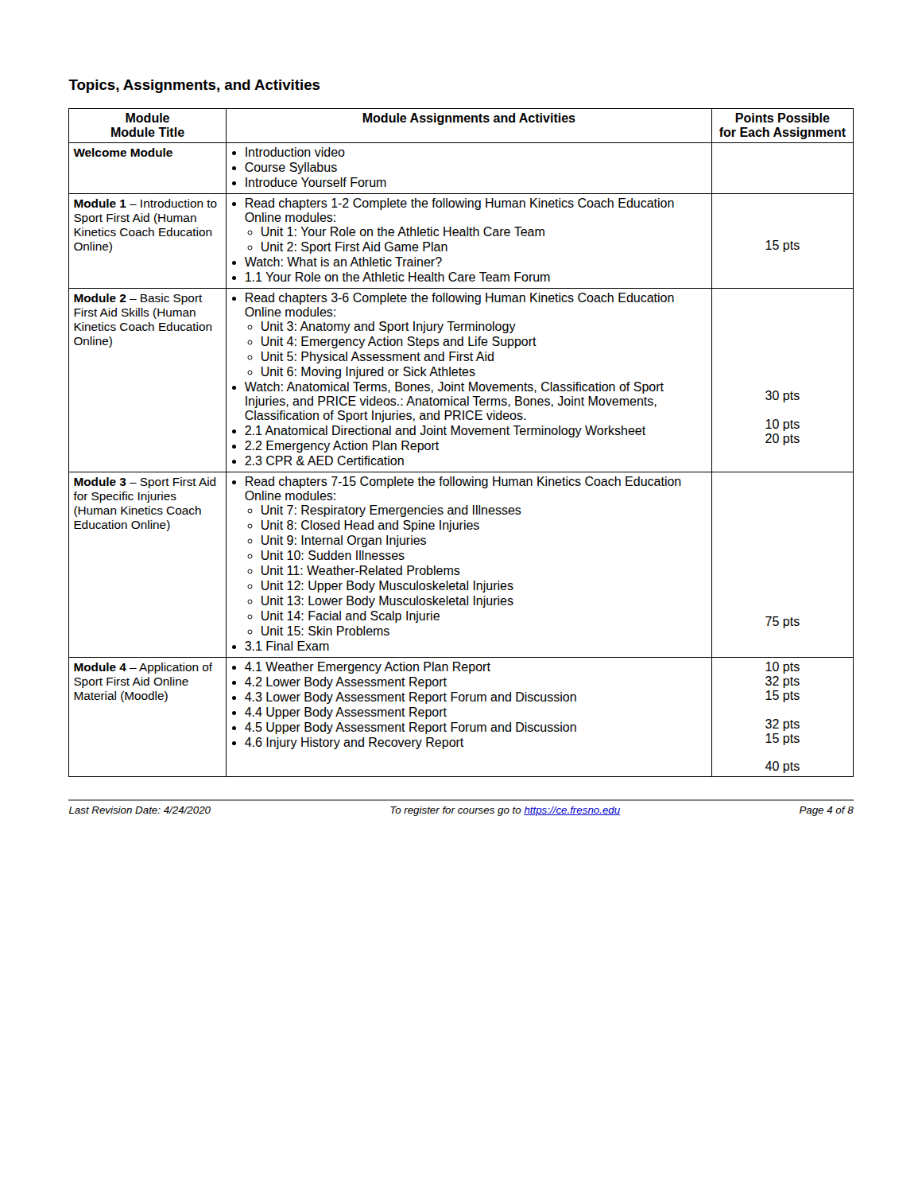Topics, Assignments, and Activities
| Module Module Title | Module Assignments and Activities | Points Possible for Each Assignment |
| --- | --- | --- |
| Welcome Module | Introduction video Course Syllabus Introduce Yourself Forum | |
| Module 1 – Introduction to Sport First Aid (Human Kinetics Coach Education Online) | Read chapters 1-2 Complete the following Human Kinetics Coach Education Online modules: Unit 1: Your Role on the Athletic Health Care Team Unit 2: Sport First Aid Game Plan Watch: What is an Athletic Trainer? 1.1 Your Role on the Athletic Health Care Team Forum | 15 pts |
| Module 2 – Basic Sport First Aid Skills (Human Kinetics Coach Education Online) | Read chapters 3-6 Complete the following Human Kinetics Coach Education Online modules: Unit 3: Anatomy and Sport Injury Terminology Unit 4: Emergency Action Steps and Life Support Unit 5: Physical Assessment and First Aid Unit 6: Moving Injured or Sick Athletes Watch: Anatomical Terms, Bones, Joint Movements, Classification of Sport Injuries, and PRICE videos.: Anatomical Terms, Bones, Joint Movements, Classification of Sport Injuries, and PRICE videos. 2.1 Anatomical Directional and Joint Movement Terminology Worksheet 2.2 Emergency Action Plan Report 2.3 CPR & AED Certification | 30 pts 10 pts 20 pts |
| Module 3 – Sport First Aid for Specific Injuries (Human Kinetics Coach Education Online) | Read chapters 7-15 Complete the following Human Kinetics Coach Education Online modules: Unit 7: Respiratory Emergencies and Illnesses Unit 8: Closed Head and Spine Injuries Unit 9: Internal Organ Injuries Unit 10: Sudden Illnesses Unit 11: Weather-Related Problems Unit 12: Upper Body Musculoskeletal Injuries Unit 13: Lower Body Musculoskeletal Injuries Unit 14: Facial and Scalp Injurie Unit 15: Skin Problems 3.1 Final Exam | 75 pts |
| Module 4 – Application of Sport First Aid Online Material (Moodle) | 4.1 Weather Emergency Action Plan Report 4.2 Lower Body Assessment Report 4.3 Lower Body Assessment Report Forum and Discussion 4.4 Upper Body Assessment Report 4.5 Upper Body Assessment Report Forum and Discussion 4.6 Injury History and Recovery Report | 10 pts 32 pts 15 pts 32 pts 15 pts 40 pts |
Last Revision Date: 4/24/2020 To register for courses go to https://ce.fresno.edu Page 4 of 8